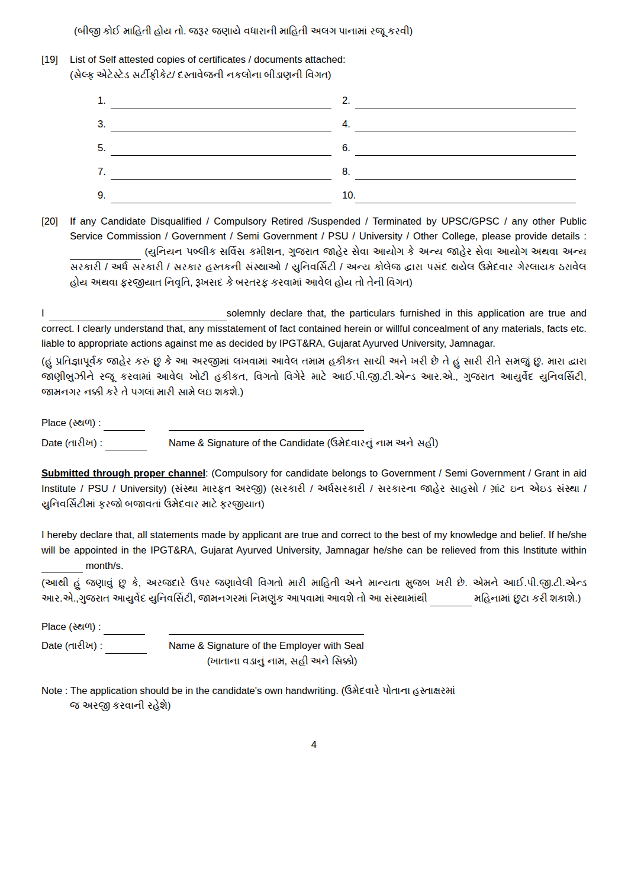(બીજી કોઈ માહિતી હોય તો. જરૂર જણાયે વધારાની માહિતી અલગ પાનામાં રજૂ કરવી)
[19]
List of Self attested copies of certificates / documents attached:
(સેલ્ફ એટેસ્ટેડ સર્ટીફીકેટ/ દસ્તાવેજની નકલોના બીડાણની વિગત)
1.
2.
3.
4.
5.
6.
7.
8.
9.
10.
[20]
If any Candidate Disqualified / Compulsory Retired /Suspended / Terminated by UPSC/GPSC / any other Public Service Commission / Government / Semi Government / PSU / University / Other College, please provide details : (યુનિયન પબ્લીક સર્વિસ કમીશન, ગુજરાત જાહેર સેવા આયોગ કે અન્ય જાહેર સેવા આયોગ અથવા અન્ય સરકારી / અર્ધ સરકારી / સરકાર હસ્તકની સંસ્થાઓ / યુનિવર્સિટી / અન્ય કોલેજ દ્વારા પસંદ થયેલ ઉમેદવાર ગેરલાયક ઠરાવેલ હોય અથવા ફરજીયાત નિવૃતિ, રૂખસદ કે બરતરફ કરવામાં આવેલ હોય તો તેની વિગત)
I solemnly declare that, the particulars furnished in this application are true and correct. I clearly understand that, any misstatement of fact contained herein or willful concealment of any materials, facts etc. liable to appropriate actions against me as decided by IPGT&RA, Gujarat Ayurved University, Jamnagar.
(હું પ્રતિજ્ઞાપૂર્વક જાહેર કરું છું કે આ અરજીમાં લખવામાં આવેલ તમામ હકીકત સાચી અને ખરી છે તે હું સારી રીતે સમજું છું. મારા દ્વારા જાણીબુઝીને રજૂ કરવામાં આવેલ ખોટી હકીકત, વિગતો વિગેરે માટે આઈ.પી.જી.ટી.એન્ડ આર.એ., ગુજરાત આયુર્વેદ યુનિવર્સિટી, જામનગર નક્કી કરે તે પગલાં મારી સામે લઇ શકશે.)
Place (સ્થળ) :
Date (તારીખ) :
Name & Signature of the Candidate (ઉમેદવારનું નામ અને સહી)
Submitted through proper channel: (Compulsory for candidate belongs to Government / Semi Government / Grant in aid Institute / PSU / University) (સંસ્થા મારફત અરજી) (સરકારી / અર્ધસરકારી / સરકારના જાહેર સાહસો / ગ્રાંટ ઇન એઇડ સંસ્થા / યુનિવર્સિટીમાં ફરજો બજાવતાં ઉમેદવાર માટે ફરજીયાત)
I hereby declare that, all statements made by applicant are true and correct to the best of my knowledge and belief. If he/she will be appointed in the IPGT&RA, Gujarat Ayurved University, Jamnagar he/she can be relieved from this Institute within month/s.
(આથી હું જણાવું છુ કે, અરજદારે ઉપર જણાવેલી વિગતો મારી માહિતી અને માન્યતા મુજબ ખરી છે. એમને આઈ.પી.જી.ટી.એન્ડ આર.એ.,ગુજરાત આયુર્વેદ યુનિવર્સિટી, જામનગરમાં નિમણુંક આપવામાં આવશે તો આ સંસ્થામાંથી મહિનામાં છુટા કરી શકાશે.)
Place (સ્થળ) :
Date (તારીખ) :
Name & Signature of the Employer with Seal
(ખાતાના વડાનું નામ, સહી અને સિક્કો)
Note : The application should be in the candidate's own handwriting. (ઉમેદવારે પોતાના હસ્તાક્ષરમાં
જ અરજી કરવાની રહેશે)
4